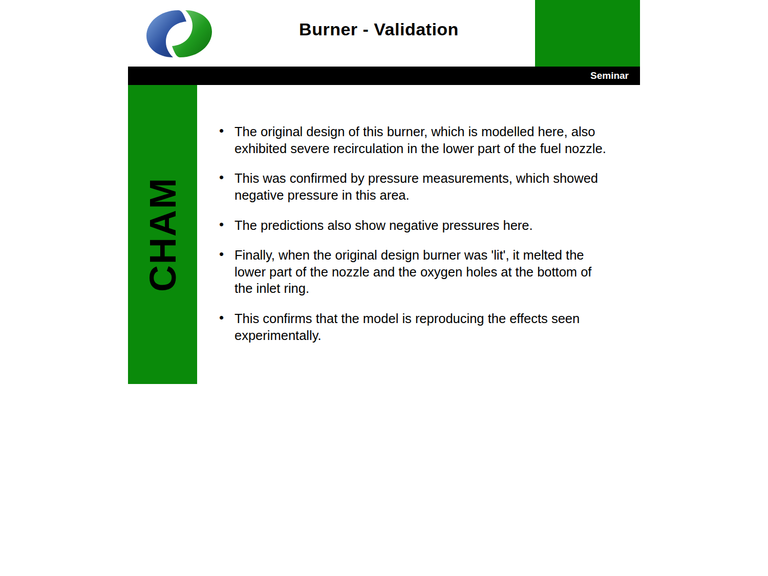Burner - Validation
Seminar
CHAM
The original design of this burner, which is modelled here, also exhibited severe recirculation in the lower part of the fuel nozzle.
This was confirmed by pressure measurements, which showed negative pressure in this area.
The predictions also show negative pressures here.
Finally, when the original design burner was 'lit', it melted the lower part of the nozzle and the oxygen holes at the bottom of the inlet ring.
This confirms that the model is reproducing the effects seen experimentally.